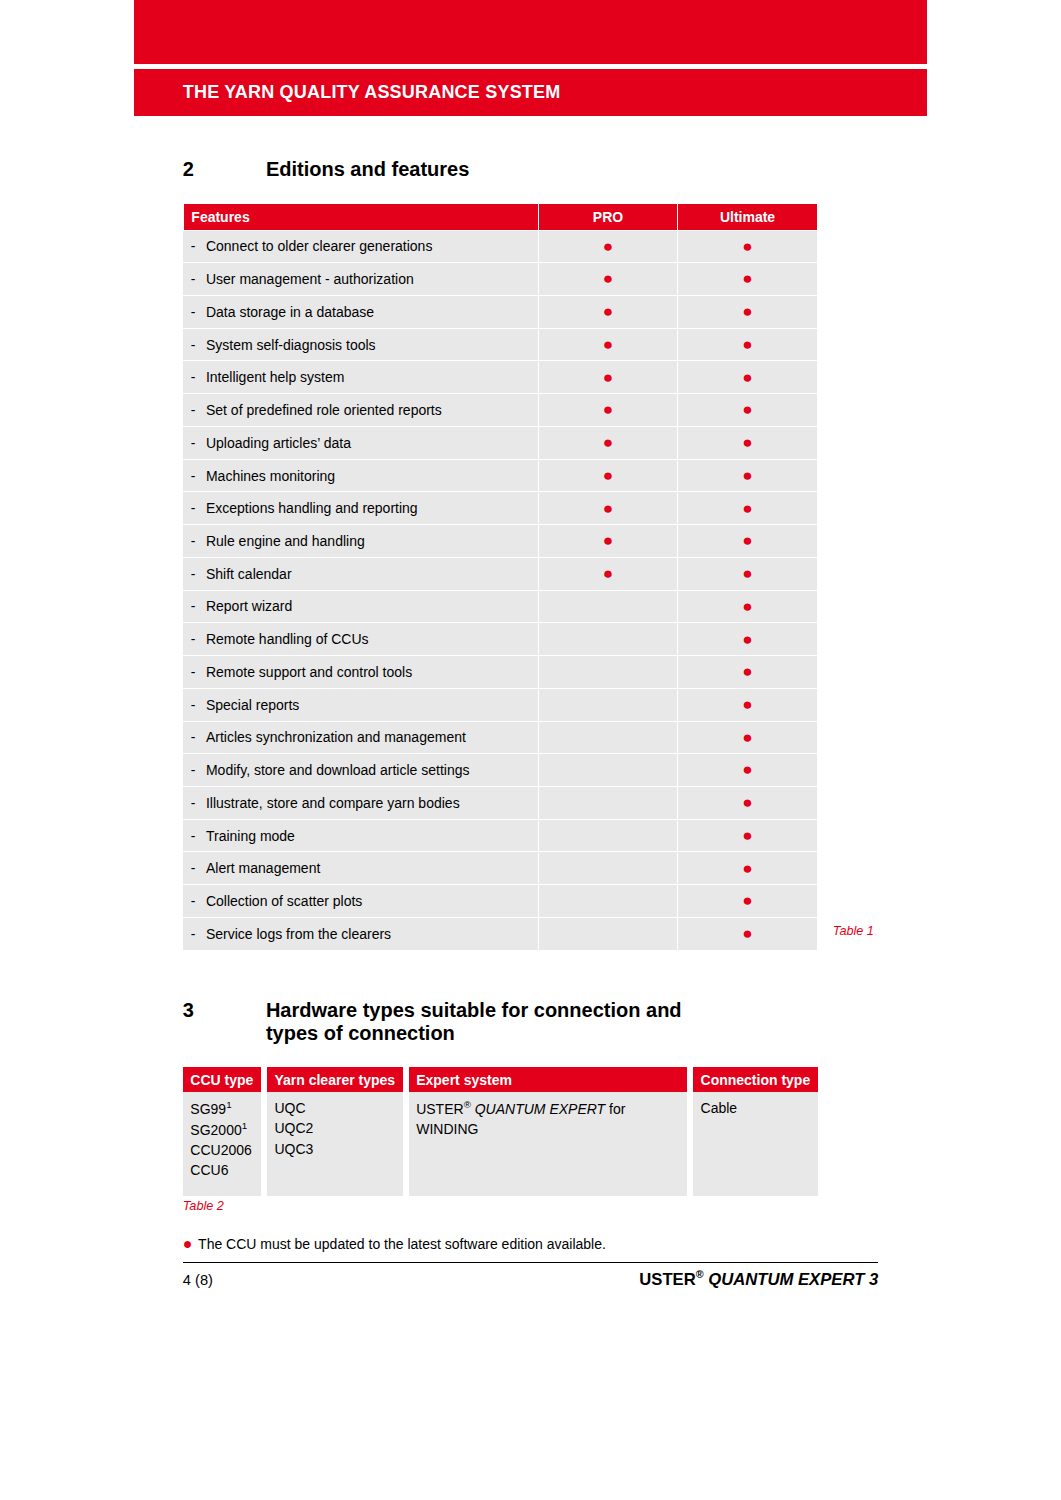THE YARN QUALITY ASSURANCE SYSTEM
2 Editions and features
| Features | PRO | Ultimate |
| --- | --- | --- |
| - Connect to older clearer generations | ● | ● |
| - User management - authorization | ● | ● |
| - Data storage in a database | ● | ● |
| - System self-diagnosis tools | ● | ● |
| - Intelligent help system | ● | ● |
| - Set of predefined role oriented reports | ● | ● |
| - Uploading articles’ data | ● | ● |
| - Machines monitoring | ● | ● |
| - Exceptions handling and reporting | ● | ● |
| - Rule engine and handling | ● | ● |
| - Shift calendar | ● | ● |
| - Report wizard | | ● |
| - Remote handling of CCUs | | ● |
| - Remote support and control tools | | ● |
| - Special reports | | ● |
| - Articles synchronization and management | | ● |
| - Modify, store and download article settings | | ● |
| - Illustrate, store and compare yarn bodies | | ● |
| - Training mode | | ● |
| - Alert management | | ● |
| - Collection of scatter plots | | ● |
| - Service logs from the clearers | | ● |
Table 1
3 Hardware types suitable for connection and
types of connection
| CCU type | Yarn clearer types | Expert system | Connection type |
| --- | --- | --- | --- |
| SG99 1 SG2000 1 CCU2006 CCU6 | UQC UQC2 UQC3 | USTER ® QUANTUM EXPERT for WINDING | Cable |
Table 2
●The CCU must be updated to the latest software edition available.
4 (8)
USTER® QUANTUM EXPERT 3